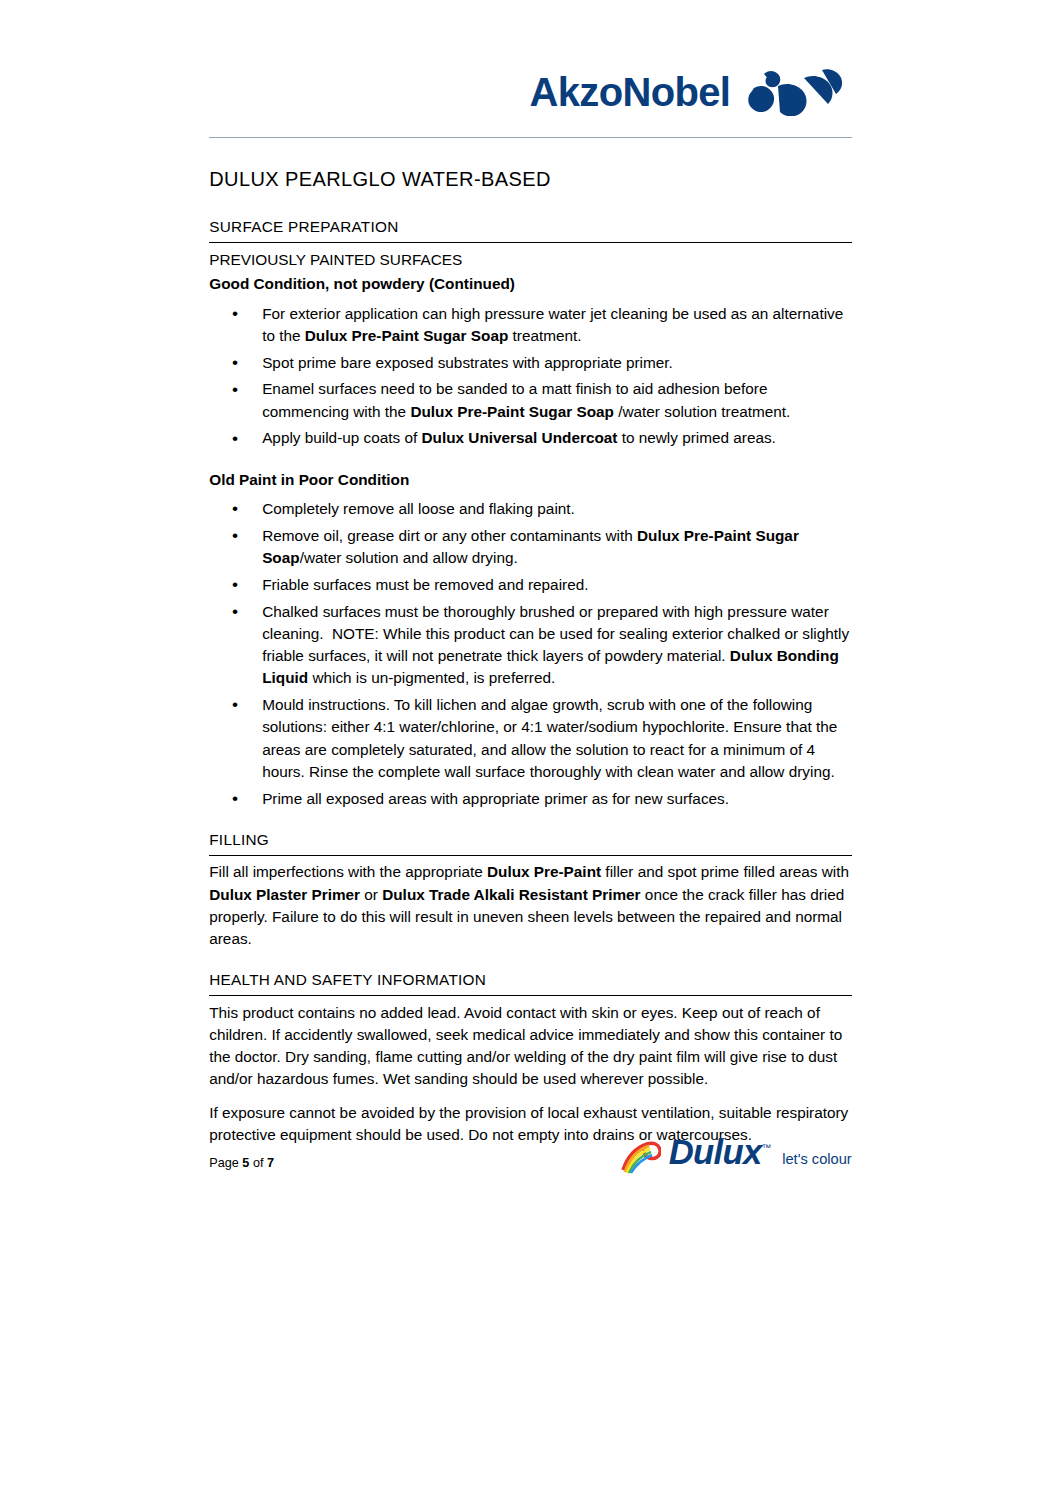AkzoNobel
DULUX PEARLGLO WATER-BASED
SURFACE PREPARATION
PREVIOUSLY PAINTED SURFACES
Good Condition, not powdery (Continued)
For exterior application can high pressure water jet cleaning be used as an alternative to the Dulux Pre-Paint Sugar Soap treatment.
Spot prime bare exposed substrates with appropriate primer.
Enamel surfaces need to be sanded to a matt finish to aid adhesion before commencing with the Dulux Pre-Paint Sugar Soap /water solution treatment.
Apply build-up coats of Dulux Universal Undercoat to newly primed areas.
Old Paint in Poor Condition
Completely remove all loose and flaking paint.
Remove oil, grease dirt or any other contaminants with Dulux Pre-Paint Sugar Soap/water solution and allow drying.
Friable surfaces must be removed and repaired.
Chalked surfaces must be thoroughly brushed or prepared with high pressure water cleaning. NOTE: While this product can be used for sealing exterior chalked or slightly friable surfaces, it will not penetrate thick layers of powdery material. Dulux Bonding Liquid which is un-pigmented, is preferred.
Mould instructions. To kill lichen and algae growth, scrub with one of the following solutions: either 4:1 water/chlorine, or 4:1 water/sodium hypochlorite. Ensure that the areas are completely saturated, and allow the solution to react for a minimum of 4 hours. Rinse the complete wall surface thoroughly with clean water and allow drying.
Prime all exposed areas with appropriate primer as for new surfaces.
FILLING
Fill all imperfections with the appropriate Dulux Pre-Paint filler and spot prime filled areas with Dulux Plaster Primer or Dulux Trade Alkali Resistant Primer once the crack filler has dried properly. Failure to do this will result in uneven sheen levels between the repaired and normal areas.
HEALTH AND SAFETY INFORMATION
This product contains no added lead. Avoid contact with skin or eyes. Keep out of reach of children. If accidently swallowed, seek medical advice immediately and show this container to the doctor. Dry sanding, flame cutting and/or welding of the dry paint film will give rise to dust and/or hazardous fumes. Wet sanding should be used wherever possible.
If exposure cannot be avoided by the provision of local exhaust ventilation, suitable respiratory protective equipment should be used. Do not empty into drains or watercourses.
Page 5 of 7
Dulux™ let's colour